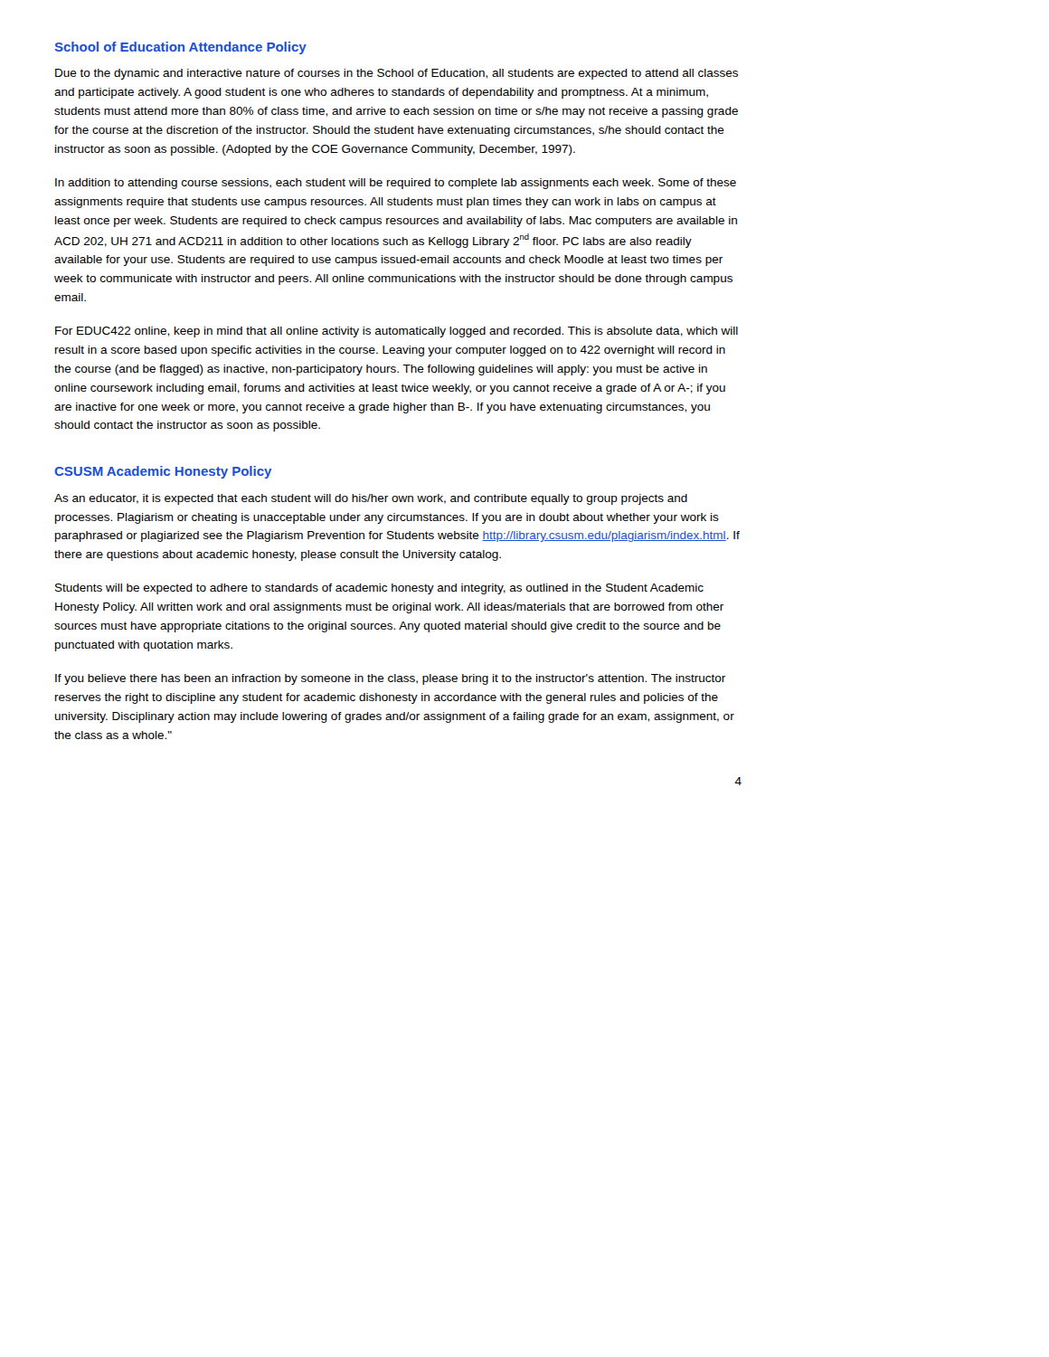School of Education Attendance Policy
Due to the dynamic and interactive nature of courses in the School of Education, all students are expected to attend all classes and participate actively. A good student is one who adheres to standards of dependability and promptness. At a minimum, students must attend more than 80% of class time, and arrive to each session on time or s/he may not receive a passing grade for the course at the discretion of the instructor. Should the student have extenuating circumstances, s/he should contact the instructor as soon as possible. (Adopted by the COE Governance Community, December, 1997).
In addition to attending course sessions, each student will be required to complete lab assignments each week. Some of these assignments require that students use campus resources. All students must plan times they can work in labs on campus at least once per week. Students are required to check campus resources and availability of labs. Mac computers are available in ACD 202, UH 271 and ACD211 in addition to other locations such as Kellogg Library 2nd floor. PC labs are also readily available for your use. Students are required to use campus issued-email accounts and check Moodle at least two times per week to communicate with instructor and peers. All online communications with the instructor should be done through campus email.
For EDUC422 online, keep in mind that all online activity is automatically logged and recorded. This is absolute data, which will result in a score based upon specific activities in the course. Leaving your computer logged on to 422 overnight will record in the course (and be flagged) as inactive, non-participatory hours. The following guidelines will apply: you must be active in online coursework including email, forums and activities at least twice weekly, or you cannot receive a grade of A or A-; if you are inactive for one week or more, you cannot receive a grade higher than B-. If you have extenuating circumstances, you should contact the instructor as soon as possible.
CSUSM Academic Honesty Policy
As an educator, it is expected that each student will do his/her own work, and contribute equally to group projects and processes. Plagiarism or cheating is unacceptable under any circumstances. If you are in doubt about whether your work is paraphrased or plagiarized see the Plagiarism Prevention for Students website http://library.csusm.edu/plagiarism/index.html. If there are questions about academic honesty, please consult the University catalog.
Students will be expected to adhere to standards of academic honesty and integrity, as outlined in the Student Academic Honesty Policy. All written work and oral assignments must be original work. All ideas/materials that are borrowed from other sources must have appropriate citations to the original sources. Any quoted material should give credit to the source and be punctuated with quotation marks.
If you believe there has been an infraction by someone in the class, please bring it to the instructor's attention. The instructor reserves the right to discipline any student for academic dishonesty in accordance with the general rules and policies of the university. Disciplinary action may include lowering of grades and/or assignment of a failing grade for an exam, assignment, or the class as a whole."
4